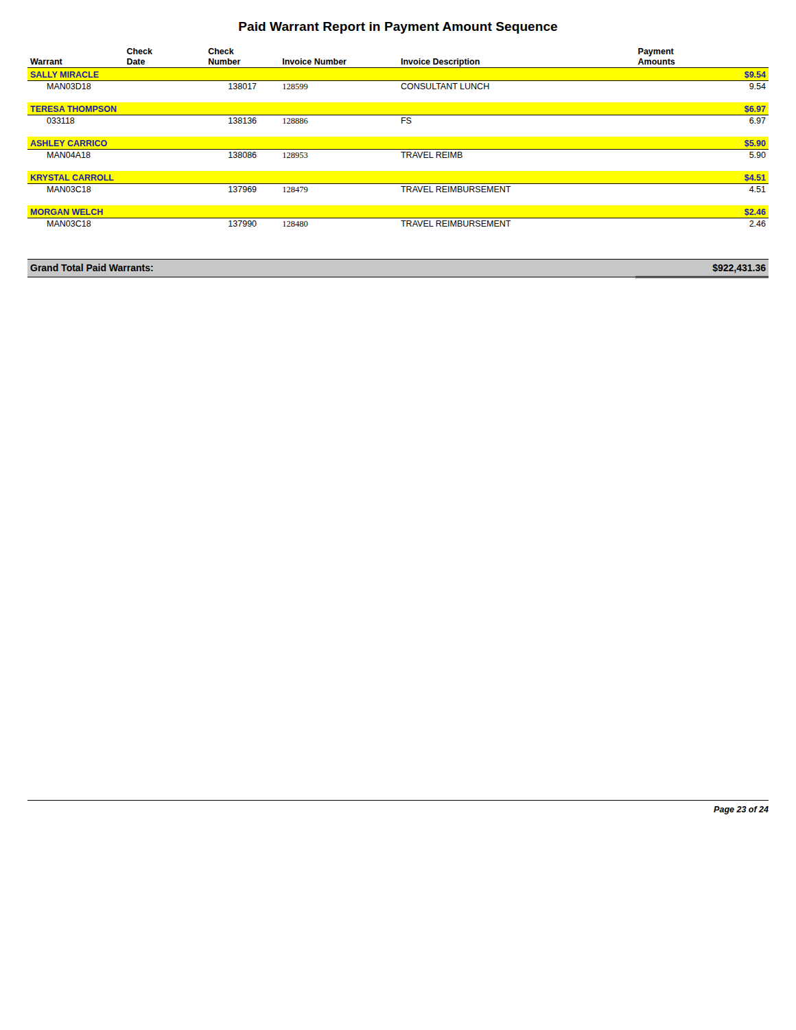Paid Warrant Report in Payment Amount Sequence
| | Check | Check | | | Payment |
| --- | --- | --- | --- | --- | --- |
| Warrant | Date | Number | Invoice Number | Invoice Description | Amounts |
| SALLY MIRACLE | | $9.54 |
| MAN03D18 | | 138017 | 128599 | CONSULTANT LUNCH | 9.54 |
| TERESA THOMPSON | | $6.97 |
| 033118 | | 138136 | 128886 | FS | 6.97 |
| ASHLEY CARRICO | | $5.90 |
| MAN04A18 | | 138086 | 128953 | TRAVEL REIMB | 5.90 |
| KRYSTAL CARROLL | | $4.51 |
| MAN03C18 | | 137969 | 128479 | TRAVEL REIMBURSEMENT | 4.51 |
| MORGAN WELCH | | $2.46 |
| MAN03C18 | | 137990 | 128480 | TRAVEL REIMBURSEMENT | 2.46 |
| Grand Total Paid Warrants: | $922,431.36 |
Page 23 of 24